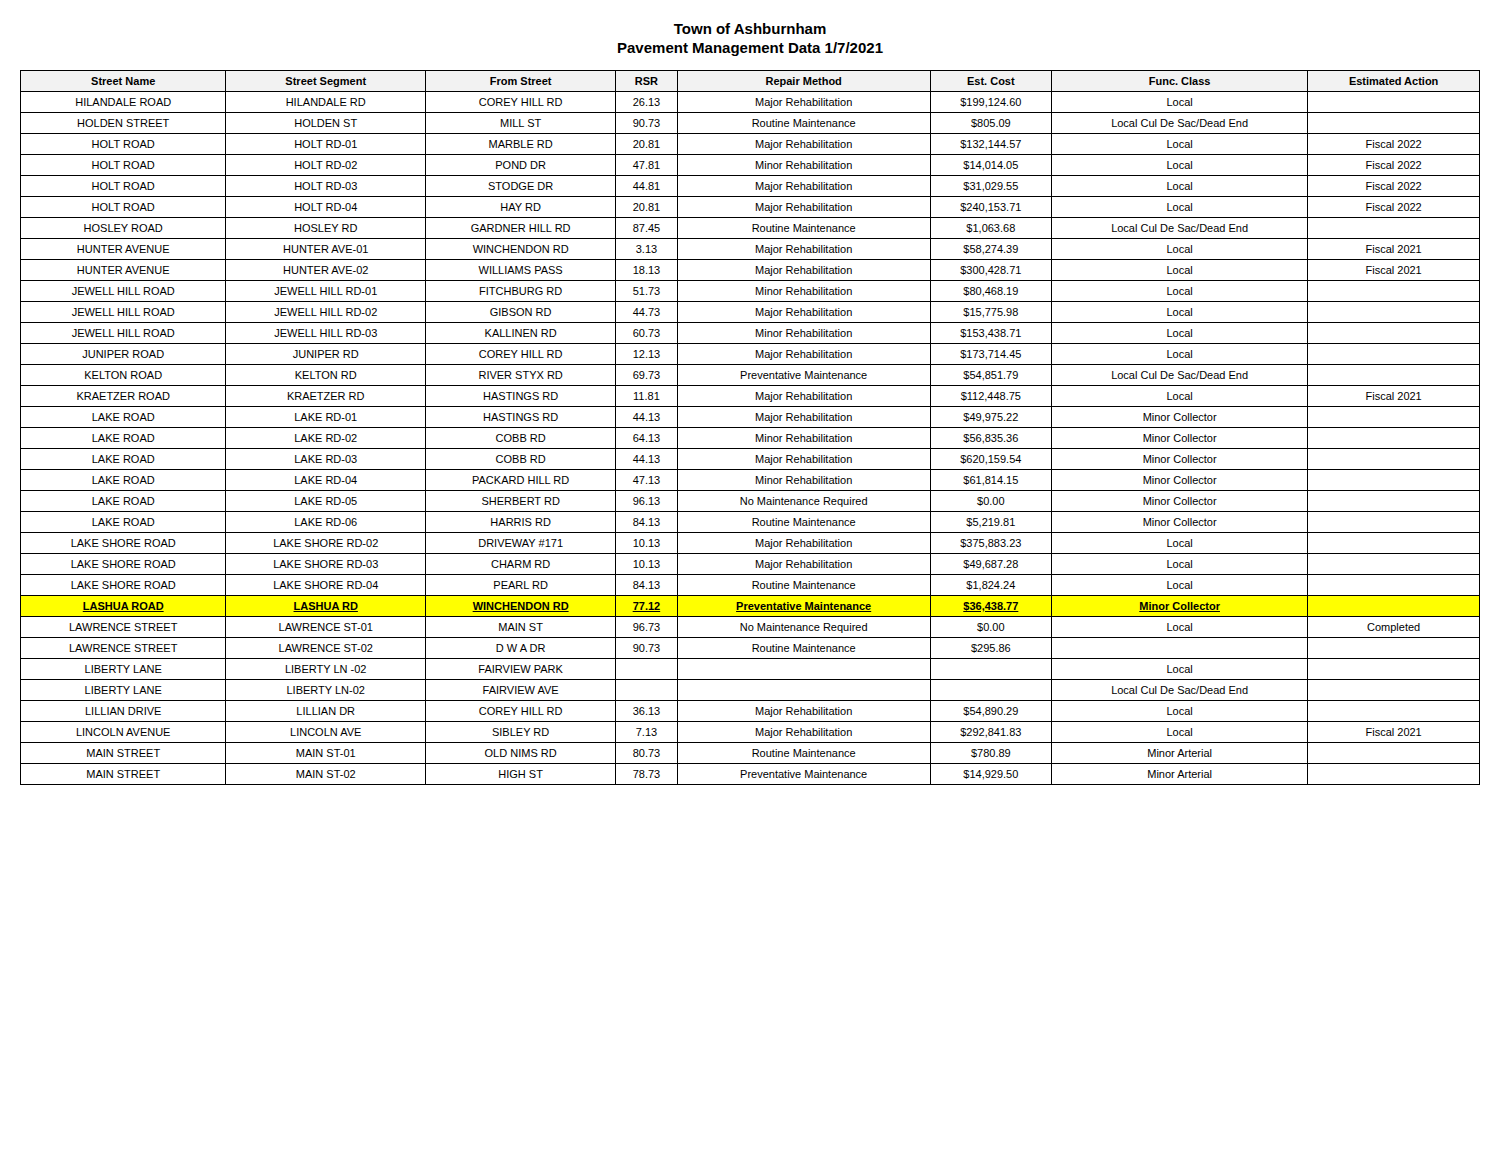Town of Ashburnham
Pavement Management Data 1/7/2021
| Street Name | Street Segment | From Street | RSR | Repair Method | Est. Cost | Func. Class | Estimated Action |
| --- | --- | --- | --- | --- | --- | --- | --- |
| HILANDALE ROAD | HILANDALE RD | COREY HILL RD | 26.13 | Major Rehabilitation | $199,124.60 | Local | |
| HOLDEN STREET | HOLDEN ST | MILL ST | 90.73 | Routine Maintenance | $805.09 | Local Cul De Sac/Dead End | |
| HOLT ROAD | HOLT RD-01 | MARBLE RD | 20.81 | Major Rehabilitation | $132,144.57 | Local | Fiscal 2022 |
| HOLT ROAD | HOLT RD-02 | POND DR | 47.81 | Minor Rehabilitation | $14,014.05 | Local | Fiscal 2022 |
| HOLT ROAD | HOLT RD-03 | STODGE DR | 44.81 | Major Rehabilitation | $31,029.55 | Local | Fiscal 2022 |
| HOLT ROAD | HOLT RD-04 | HAY RD | 20.81 | Major Rehabilitation | $240,153.71 | Local | Fiscal 2022 |
| HOSLEY ROAD | HOSLEY RD | GARDNER HILL RD | 87.45 | Routine Maintenance | $1,063.68 | Local Cul De Sac/Dead End | |
| HUNTER AVENUE | HUNTER AVE-01 | WINCHENDON RD | 3.13 | Major Rehabilitation | $58,274.39 | Local | Fiscal 2021 |
| HUNTER AVENUE | HUNTER AVE-02 | WILLIAMS PASS | 18.13 | Major Rehabilitation | $300,428.71 | Local | Fiscal 2021 |
| JEWELL HILL ROAD | JEWELL HILL RD-01 | FITCHBURG RD | 51.73 | Minor Rehabilitation | $80,468.19 | Local | |
| JEWELL HILL ROAD | JEWELL HILL RD-02 | GIBSON RD | 44.73 | Major Rehabilitation | $15,775.98 | Local | |
| JEWELL HILL ROAD | JEWELL HILL RD-03 | KALLINEN RD | 60.73 | Minor Rehabilitation | $153,438.71 | Local | |
| JUNIPER ROAD | JUNIPER RD | COREY HILL RD | 12.13 | Major Rehabilitation | $173,714.45 | Local | |
| KELTON ROAD | KELTON RD | RIVER STYX RD | 69.73 | Preventative Maintenance | $54,851.79 | Local Cul De Sac/Dead End | |
| KRAETZER ROAD | KRAETZER RD | HASTINGS RD | 11.81 | Major Rehabilitation | $112,448.75 | Local | Fiscal 2021 |
| LAKE ROAD | LAKE RD-01 | HASTINGS RD | 44.13 | Major Rehabilitation | $49,975.22 | Minor Collector | |
| LAKE ROAD | LAKE RD-02 | COBB RD | 64.13 | Minor Rehabilitation | $56,835.36 | Minor Collector | |
| LAKE ROAD | LAKE RD-03 | COBB RD | 44.13 | Major Rehabilitation | $620,159.54 | Minor Collector | |
| LAKE ROAD | LAKE RD-04 | PACKARD HILL RD | 47.13 | Minor Rehabilitation | $61,814.15 | Minor Collector | |
| LAKE ROAD | LAKE RD-05 | SHERBERT RD | 96.13 | No Maintenance Required | $0.00 | Minor Collector | |
| LAKE ROAD | LAKE RD-06 | HARRIS RD | 84.13 | Routine Maintenance | $5,219.81 | Minor Collector | |
| LAKE SHORE ROAD | LAKE SHORE RD-02 | DRIVEWAY #171 | 10.13 | Major Rehabilitation | $375,883.23 | Local | |
| LAKE SHORE ROAD | LAKE SHORE RD-03 | CHARM RD | 10.13 | Major Rehabilitation | $49,687.28 | Local | |
| LAKE SHORE ROAD | LAKE SHORE RD-04 | PEARL RD | 84.13 | Routine Maintenance | $1,824.24 | Local | |
| LASHUA ROAD | LASHUA RD | WINCHENDON RD | 77.12 | Preventative Maintenance | $36,438.77 | Minor Collector | |
| LAWRENCE STREET | LAWRENCE ST-01 | MAIN ST | 96.73 | No Maintenance Required | $0.00 | Local | Completed |
| LAWRENCE STREET | LAWRENCE ST-02 | D W A DR | 90.73 | Routine Maintenance | $295.86 | | |
| LIBERTY LANE | LIBERTY LN -02 | FAIRVIEW PARK | | | | Local | |
| LIBERTY LANE | LIBERTY LN-02 | FAIRVIEW AVE | | | | Local Cul De Sac/Dead End | |
| LILLIAN DRIVE | LILLIAN DR | COREY HILL RD | 36.13 | Major Rehabilitation | $54,890.29 | Local | |
| LINCOLN AVENUE | LINCOLN AVE | SIBLEY RD | 7.13 | Major Rehabilitation | $292,841.83 | Local | Fiscal 2021 |
| MAIN STREET | MAIN ST-01 | OLD NIMS RD | 80.73 | Routine Maintenance | $780.89 | Minor Arterial | |
| MAIN STREET | MAIN ST-02 | HIGH ST | 78.73 | Preventative Maintenance | $14,929.50 | Minor Arterial | |